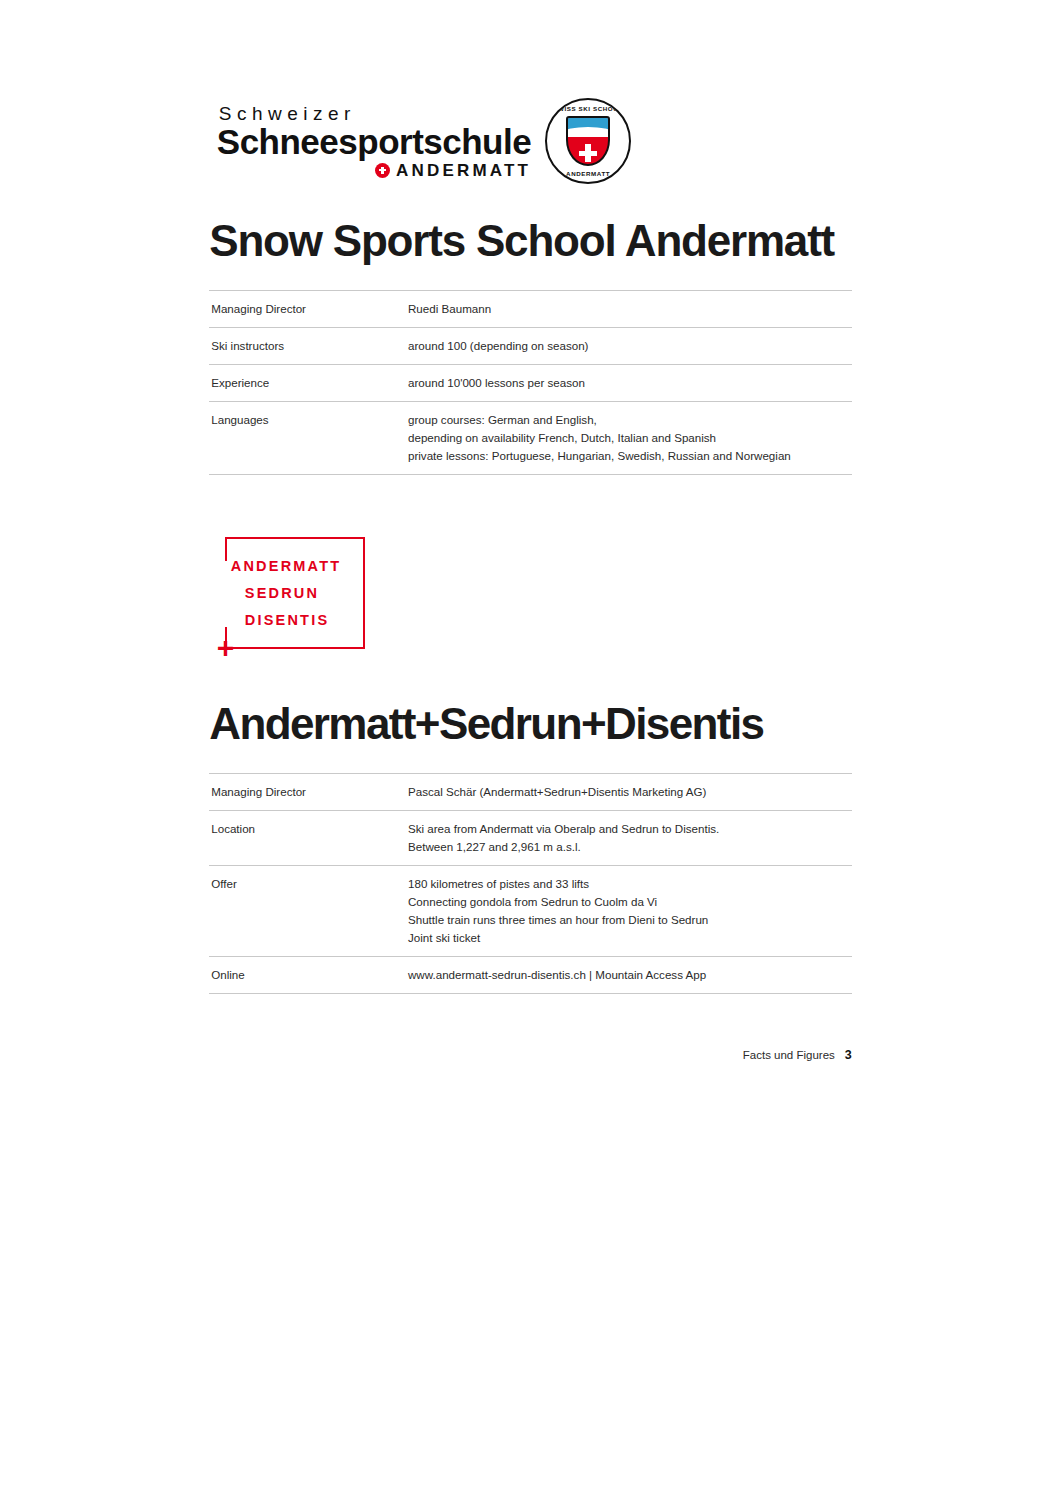Schweizer
Schneesportschule
ANDERMATT
SWISS SKI SCHOOL ANDERMATT
Snow Sports School Andermatt
| Managing Director | Ruedi Baumann |
| Ski instructors | around 100 (depending on season) |
| Experience | around 10'000 lessons per season |
| Languages | group courses: German and English, depending on availability French, Dutch, Italian and Spanish private lessons: Portuguese, Hungarian, Swedish, Russian and Norwegian |
ANDERMATT
SEDRUN
DISENTIS
+
Andermatt+Sedrun+Disentis
| Managing Director | Pascal Schär (Andermatt+Sedrun+Disentis Marketing AG) |
| Location | Ski area from Andermatt via Oberalp and Sedrun to Disentis. Between 1,227 and 2,961 m a.s.l. |
| Offer | 180 kilometres of pistes and 33 lifts Connecting gondola from Sedrun to Cuolm da Vi Shuttle train runs three times an hour from Dieni to Sedrun Joint ski ticket |
| Online | www.andermatt-sedrun-disentis.ch / Mountain Access App |
Facts und Figures 3